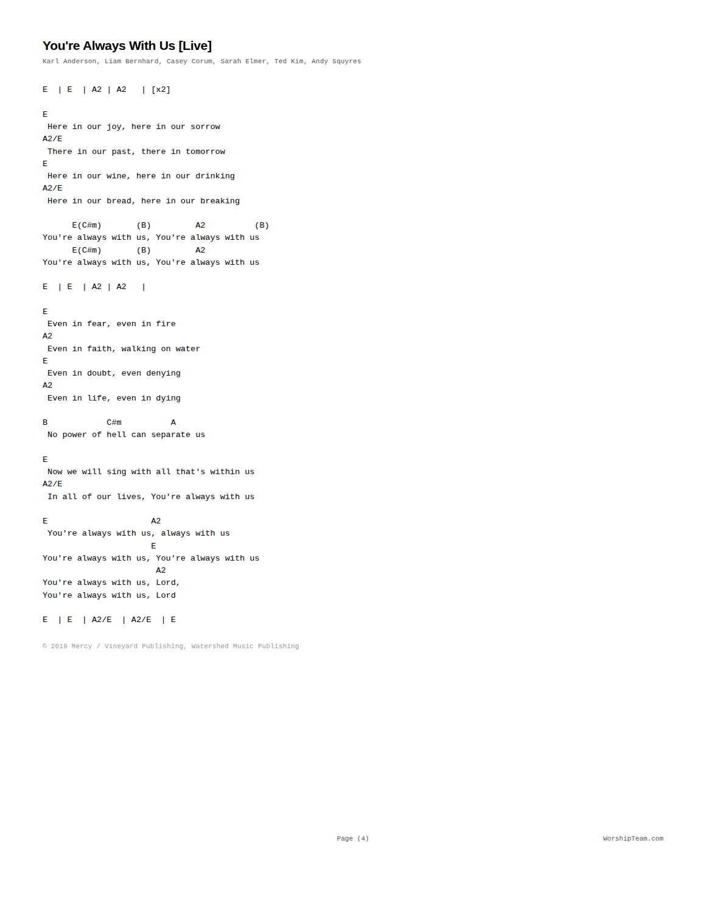You're Always With Us [Live]
Karl Anderson, Liam Bernhard, Casey Corum, Sarah Elmer, Ted Kim, Andy Squyres
E  | E  | A2 | A2   | [x2]

E
 Here in our joy, here in our sorrow
A2/E
 There in our past, there in tomorrow
E
 Here in our wine, here in our drinking
A2/E
 Here in our bread, here in our breaking

      E(C#m)       (B)         A2          (B)
You're always with us, You're always with us
      E(C#m)       (B)         A2
You're always with us, You're always with us

E  | E  | A2 | A2   |

E
 Even in fear, even in fire
A2
 Even in faith, walking on water
E
 Even in doubt, even denying
A2
 Even in life, even in dying

B            C#m          A
 No power of hell can separate us

E
 Now we will sing with all that's within us
A2/E
 In all of our lives, You're always with us

E                     A2
 You're always with us, always with us
                      E
You're always with us, You're always with us
                       A2
You're always with us, Lord,
You're always with us, Lord

E  | E  | A2/E  | A2/E  | E
© 2019 Mercy / Vineyard Publishing, Watershed Music Publishing
Page (4) WorshipTeam.com